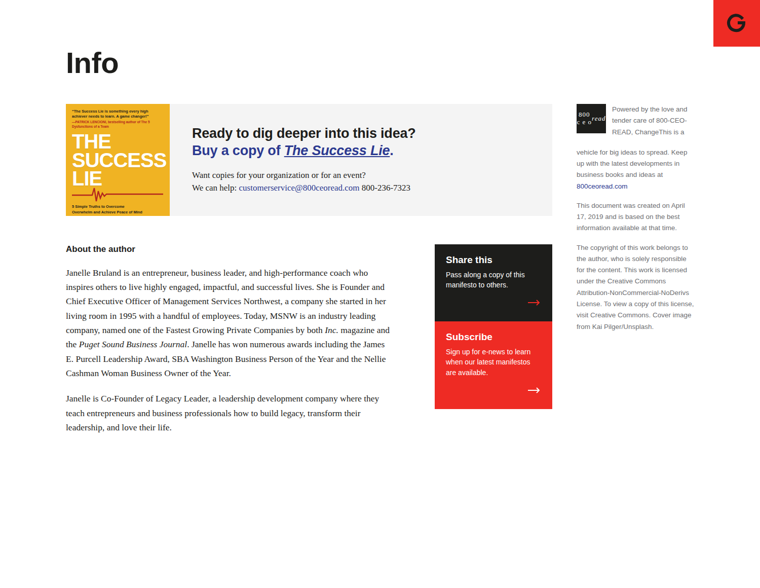Info
“The Success Lie is something every high achiever needs to learn. A game changer!” —PATRICK LENCIONI, bestselling author of The 5 Dysfunctions of a Team
THESUCCESS LIE
5 Simple Truths to Overcome
Overwhelm and Achieve Peace of Mind
JANELLE BRULAND
FOREWORD BY STEPHEN MR COVEY
Ready to dig deeper into this idea?
Buy a copy of The Success Lie.
Want copies for your organization or for an event?
We can help: customerservice@800ceoread.com 800-236-7323
About the author
Janelle Bruland is an entrepreneur, business leader, and high-performance coach who inspires others to live highly engaged, impactful, and successful lives. She is Founder and Chief Executive Officer of Management Services Northwest, a company she started in her living room in 1995 with a handful of employees. Today, MSNW is an industry leading company, named one of the Fastest Growing Private Companies by both Inc. magazine and the Puget Sound Business Journal. Janelle has won numerous awards including the James E. Purcell Leadership Award, SBA Washington Business Person of the Year and the Nellie Cashman Woman Business Owner of the Year.
Janelle is Co-Founder of Legacy Leader, a leadership development company where they teach entrepreneurs and business professionals how to build legacy, transform their leadership, and love their life.
Share this
Pass along a copy of this manifesto to others.
Subscribe
Sign up for e-news to learn when our latest manifestos are available.
800
c e o
read
Powered by the love and tender care of 800-CEO-READ, ChangeThis is a
vehicle for big ideas to spread. Keep up with the latest developments in business books and ideas at 800ceoread.com
This document was created on April 17, 2019 and is based on the best information available at that time.
The copyright of this work belongs to the author, who is solely responsible for the content. This work is licensed under the Creative Commons Attribution-NonCommercial-NoDerivs License. To view a copy of this license, visit Creative Commons. Cover image from Kai Pilger/Unsplash.